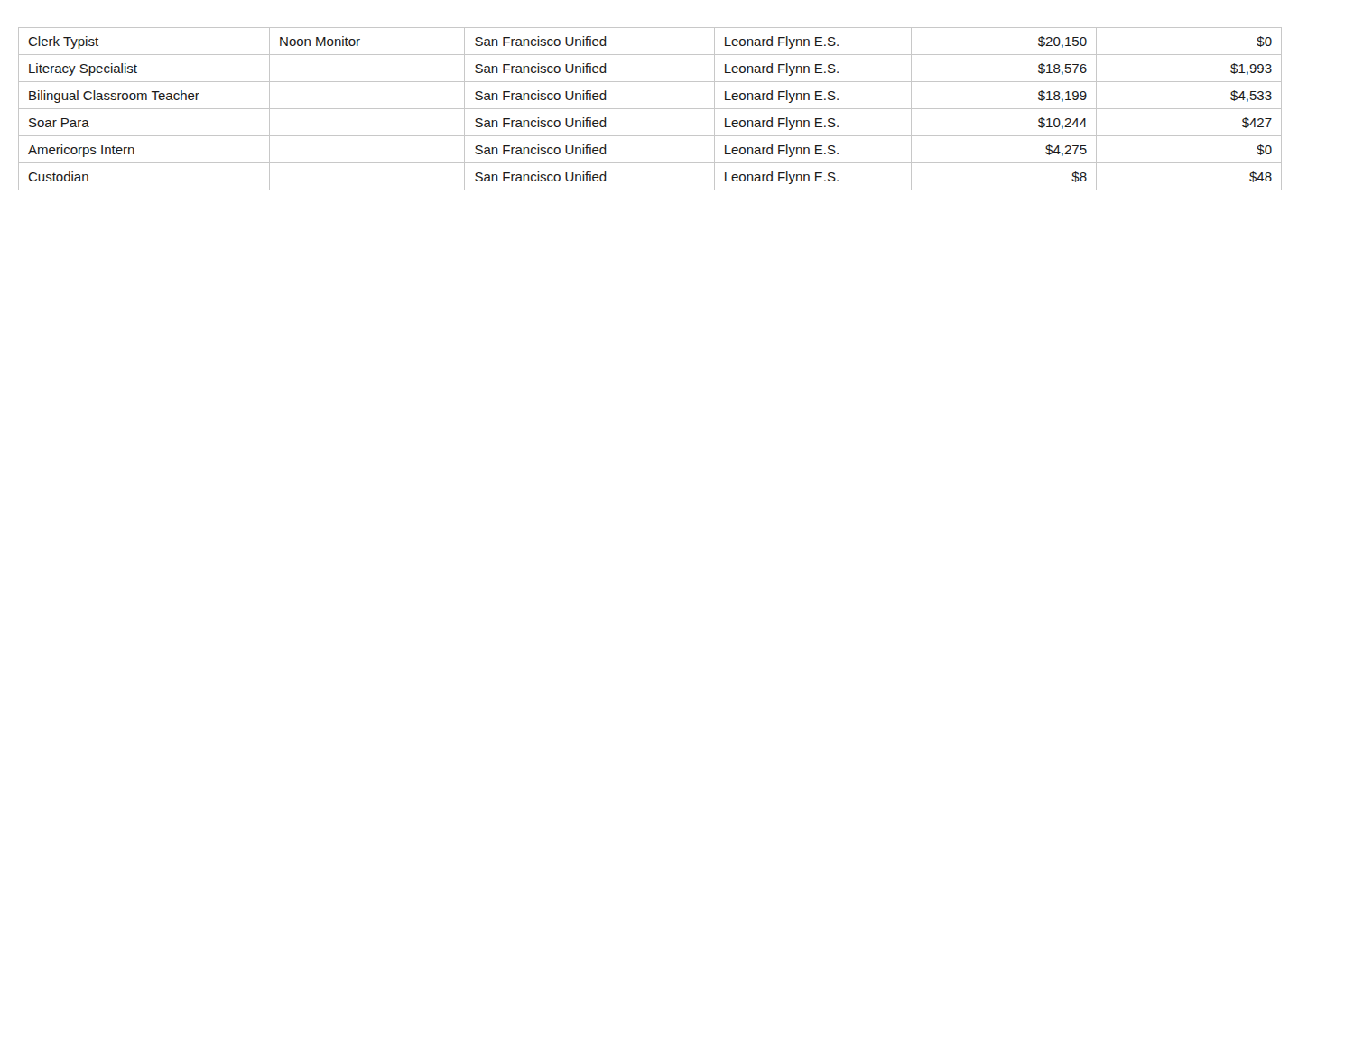| Clerk Typist | Noon Monitor | San Francisco Unified | Leonard Flynn E.S. | $20,150 | $0 |
| Literacy Specialist | | San Francisco Unified | Leonard Flynn E.S. | $18,576 | $1,993 |
| Bilingual Classroom Teacher | | San Francisco Unified | Leonard Flynn E.S. | $18,199 | $4,533 |
| Soar Para | | San Francisco Unified | Leonard Flynn E.S. | $10,244 | $427 |
| Americorps Intern | | San Francisco Unified | Leonard Flynn E.S. | $4,275 | $0 |
| Custodian | | San Francisco Unified | Leonard Flynn E.S. | $8 | $48 |